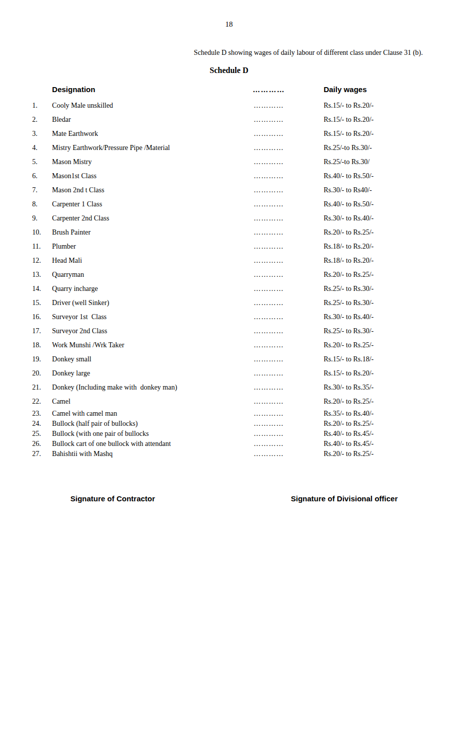18
Schedule D showing wages of daily labour of different class under Clause 31 (b).
Schedule D
| | Designation | ………… | Daily wages |
| 1. | Cooly Male unskilled | ………… | Rs.15/- to Rs.20/- |
| 2. | Bledar | ………… | Rs.15/- to Rs.20/- |
| 3. | Mate Earthwork | ………… | Rs.15/- to Rs.20/- |
| 4. | Mistry Earthwork/Pressure Pipe /Material | ………… | Rs.25/-to Rs.30/- |
| 5. | Mason Mistry | ………… | Rs.25/-to Rs.30/ |
| 6. | Mason1st Class | ………… | Rs.40/- to Rs.50/- |
| 7. | Mason 2nd t Class | ………… | Rs.30/- to Rs40/- |
| 8. | Carpenter 1 Class | ………… | Rs.40/- to Rs.50/- |
| 9. | Carpenter 2nd Class | ………… | Rs.30/- to Rs.40/- |
| 10. | Brush Painter | ………… | Rs.20/- to Rs.25/- |
| 11. | Plumber | ………… | Rs.18/- to Rs.20/- |
| 12. | Head Mali | ………… | Rs.18/- to Rs.20/- |
| 13. | Quarryman | ………… | Rs.20/- to Rs.25/- |
| 14. | Quarry incharge | ………… | Rs.25/- to Rs.30/- |
| 15. | Driver (well Sinker) | ………… | Rs.25/- to Rs.30/- |
| 16. | Surveyor 1st Class | ………… | Rs.30/- to Rs.40/- |
| 17. | Surveyor 2nd Class | ………… | Rs.25/- to Rs.30/- |
| 18. | Work Munshi /Wrk Taker | ………… | Rs.20/- to Rs.25/- |
| 19. | Donkey small | ………… | Rs.15/- to Rs.18/- |
| 20. | Donkey large | ………… | Rs.15/- to Rs.20/- |
| 21. | Donkey (Including make with donkey man) | ………… | Rs.30/- to Rs.35/- |
| 22. | Camel | ………… | Rs.20/- to Rs.25/- |
| 23. | Camel with camel man | ………… | Rs.35/- to Rs.40/- |
| 24. | Bullock (half pair of bullocks) | ………… | Rs.20/- to Rs.25/- |
| 25. | Bullock (with one pair of bullocks | ………… | Rs.40/- to Rs.45/- |
| 26. | Bullock cart of one bullock with attendant | ………… | Rs.40/- to Rs.45/- |
| 27. | Bahishtii with Mashq | ………… | Rs.20/- to Rs.25/- |
Signature of Contractor
Signature of Divisional officer